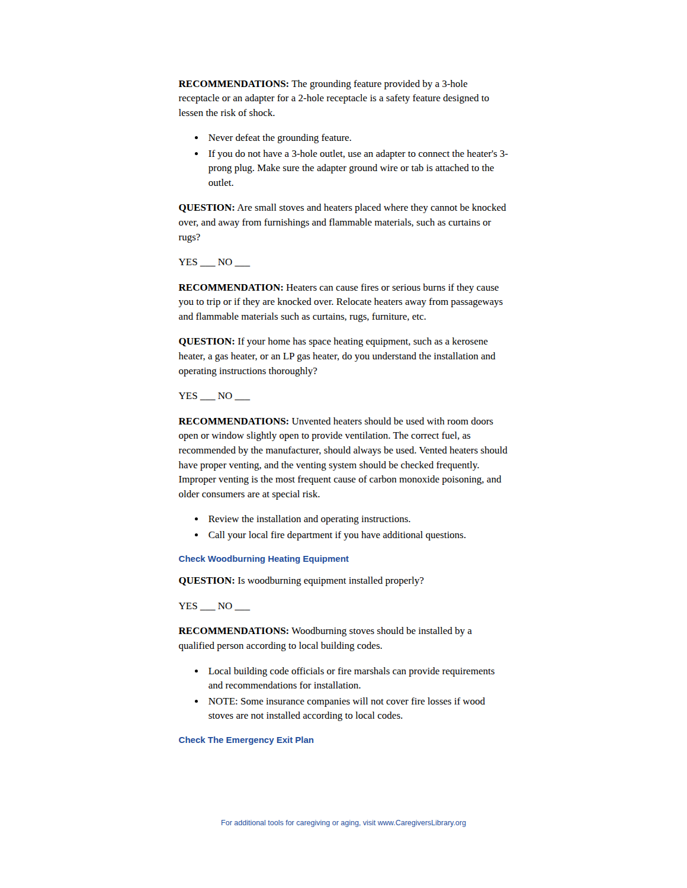RECOMMENDATIONS: The grounding feature provided by a 3-hole receptacle or an adapter for a 2-hole receptacle is a safety feature designed to lessen the risk of shock.
Never defeat the grounding feature.
If you do not have a 3-hole outlet, use an adapter to connect the heater's 3-prong plug. Make sure the adapter ground wire or tab is attached to the outlet.
QUESTION: Are small stoves and heaters placed where they cannot be knocked over, and away from furnishings and flammable materials, such as curtains or rugs?
YES ___ NO ___
RECOMMENDATION: Heaters can cause fires or serious burns if they cause you to trip or if they are knocked over. Relocate heaters away from passageways and flammable materials such as curtains, rugs, furniture, etc.
QUESTION: If your home has space heating equipment, such as a kerosene heater, a gas heater, or an LP gas heater, do you understand the installation and operating instructions thoroughly?
YES ___ NO ___
RECOMMENDATIONS: Unvented heaters should be used with room doors open or window slightly open to provide ventilation. The correct fuel, as recommended by the manufacturer, should always be used. Vented heaters should have proper venting, and the venting system should be checked frequently. Improper venting is the most frequent cause of carbon monoxide poisoning, and older consumers are at special risk.
Review the installation and operating instructions.
Call your local fire department if you have additional questions.
Check Woodburning Heating Equipment
QUESTION: Is woodburning equipment installed properly?
YES ___ NO ___
RECOMMENDATIONS: Woodburning stoves should be installed by a qualified person according to local building codes.
Local building code officials or fire marshals can provide requirements and recommendations for installation.
NOTE: Some insurance companies will not cover fire losses if wood stoves are not installed according to local codes.
Check The Emergency Exit Plan
For additional tools for caregiving or aging, visit www.CaregiversLibrary.org